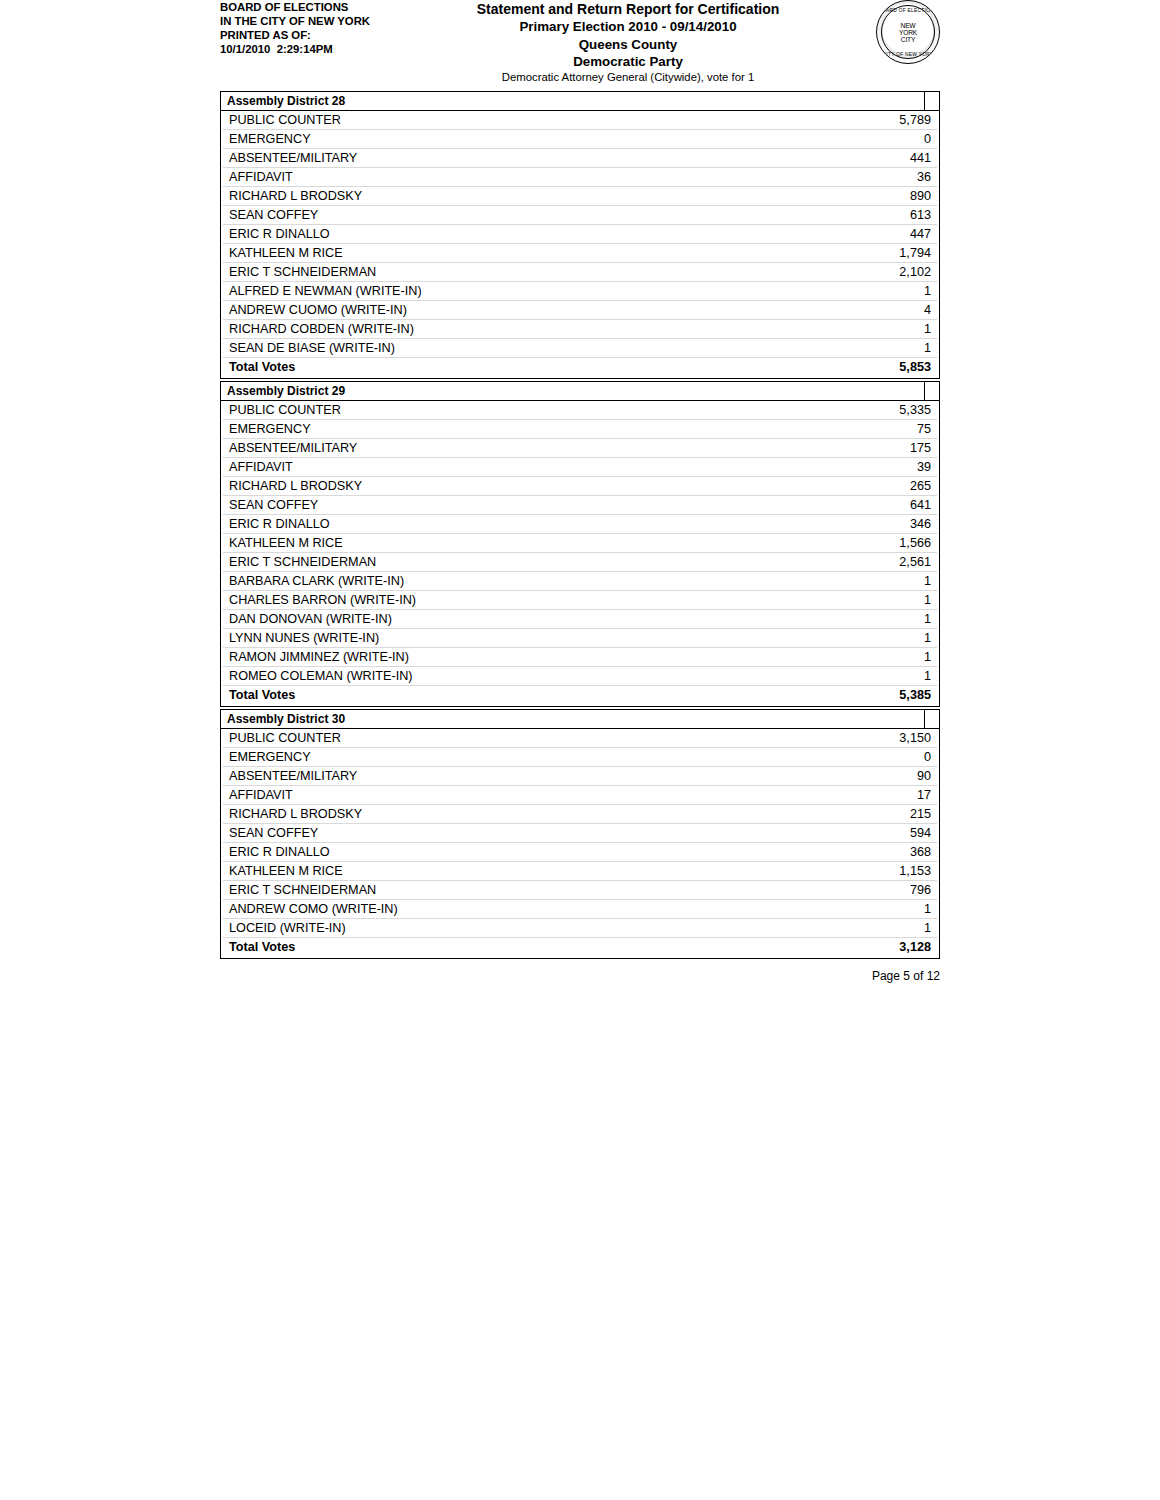BOARD OF ELECTIONS
IN THE CITY OF NEW YORK
PRINTED AS OF:
10/1/2010 2:29:14PM
Statement and Return Report for Certification
Primary Election 2010 - 09/14/2010
Queens County
Democratic Party
Democratic Attorney General (Citywide), vote for 1
BOARD OF ELECTIONS
NEW
YORK
CITY
CITY OF NEW YORK
Assembly District 28
| PUBLIC COUNTER | 5,789 |
| EMERGENCY | 0 |
| ABSENTEE/MILITARY | 441 |
| AFFIDAVIT | 36 |
| RICHARD L BRODSKY | 890 |
| SEAN COFFEY | 613 |
| ERIC R DINALLO | 447 |
| KATHLEEN M RICE | 1,794 |
| ERIC T SCHNEIDERMAN | 2,102 |
| ALFRED E NEWMAN (WRITE-IN) | 1 |
| ANDREW CUOMO (WRITE-IN) | 4 |
| RICHARD COBDEN (WRITE-IN) | 1 |
| SEAN DE BIASE (WRITE-IN) | 1 |
| Total Votes | 5,853 |
Assembly District 29
| PUBLIC COUNTER | 5,335 |
| EMERGENCY | 75 |
| ABSENTEE/MILITARY | 175 |
| AFFIDAVIT | 39 |
| RICHARD L BRODSKY | 265 |
| SEAN COFFEY | 641 |
| ERIC R DINALLO | 346 |
| KATHLEEN M RICE | 1,566 |
| ERIC T SCHNEIDERMAN | 2,561 |
| BARBARA CLARK (WRITE-IN) | 1 |
| CHARLES BARRON (WRITE-IN) | 1 |
| DAN DONOVAN (WRITE-IN) | 1 |
| LYNN NUNES (WRITE-IN) | 1 |
| RAMON JIMMINEZ (WRITE-IN) | 1 |
| ROMEO COLEMAN (WRITE-IN) | 1 |
| Total Votes | 5,385 |
Assembly District 30
| PUBLIC COUNTER | 3,150 |
| EMERGENCY | 0 |
| ABSENTEE/MILITARY | 90 |
| AFFIDAVIT | 17 |
| RICHARD L BRODSKY | 215 |
| SEAN COFFEY | 594 |
| ERIC R DINALLO | 368 |
| KATHLEEN M RICE | 1,153 |
| ERIC T SCHNEIDERMAN | 796 |
| ANDREW COMO (WRITE-IN) | 1 |
| LOCEID (WRITE-IN) | 1 |
| Total Votes | 3,128 |
Page 5 of 12